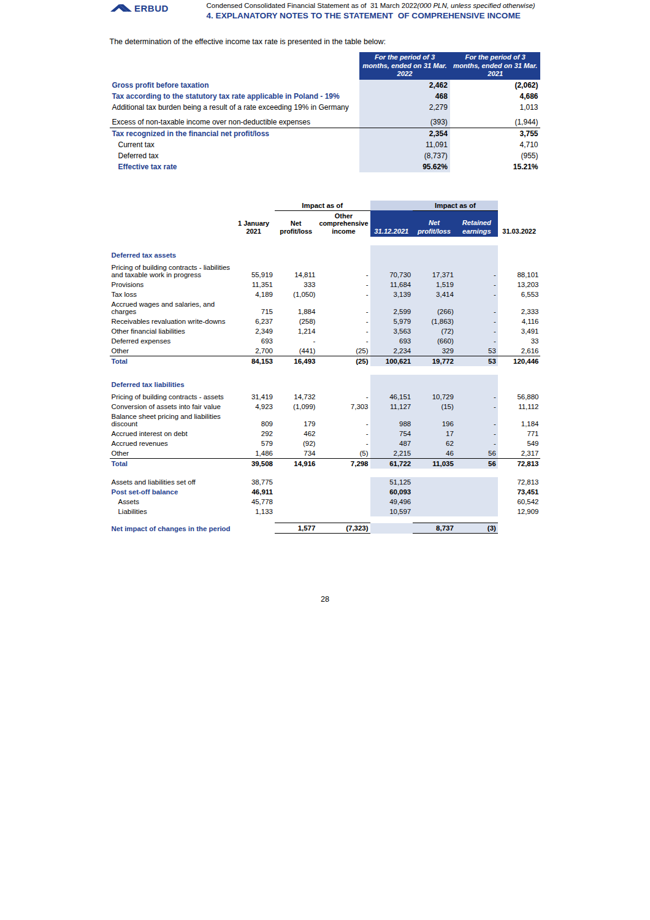ERBUD
Condensed Consolidated Financial Statement as of 31 March 2022(000 PLN, unless specified otherwise)
4. EXPLANATORY NOTES TO THE STATEMENT OF COMPREHENSIVE INCOME
The determination of the effective income tax rate is presented in the table below:
| | For the period of 3 months, ended on 31 Mar. 2022 | For the period of 3 months, ended on 31 Mar. 2021 |
| Gross profit before taxation | 2,462 | (2,062) |
| Tax according to the statutory tax rate applicable in Poland - 19% | 468 | 4,686 |
| Additional tax burden being a result of a rate exceeding 19% in Germany | 2,279 | 1,013 |
| Excess of non-taxable income over non-deductible expenses | (393) | (1,944) |
| Tax recognized in the financial net profit/loss | 2,354 | 3,755 |
| Current tax | 11,091 | 4,710 |
| Deferred tax | (8,737) | (955) |
| Effective tax rate | 95.62% | 15.21% |
| | | Impact as of | | Impact as of | |
| | 1 January 2021 | Net profit/loss | Other comprehensive income | 31.12.2021 | Net profit/loss | Retained earnings | 31.03.2022 |
| Deferred tax assets | | | | | | | |
| Pricing of building contracts - liabilities and taxable work in progress | 55,919 | 14,811 | - | 70,730 | 17,371 | - | 88,101 |
| Provisions | 11,351 | 333 | - | 11,684 | 1,519 | - | 13,203 |
| Tax loss | 4,189 | (1,050) | - | 3,139 | 3,414 | - | 6,553 |
| Accrued wages and salaries, and charges | 715 | 1,884 | - | 2,599 | (266) | - | 2,333 |
| Receivables revaluation write-downs | 6,237 | (258) | - | 5,979 | (1,863) | - | 4,116 |
| Other financial liabilities | 2,349 | 1,214 | - | 3,563 | (72) | - | 3,491 |
| Deferred expenses | 693 | - | - | 693 | (660) | - | 33 |
| Other | 2,700 | (441) | (25) | 2,234 | 329 | 53 | 2,616 |
| Total | 84,153 | 16,493 | (25) | 100,621 | 19,772 | 53 | 120,446 |
| Deferred tax liabilities | | | | | | | |
| Pricing of building contracts - assets | 31,419 | 14,732 | - | 46,151 | 10,729 | - | 56,880 |
| Conversion of assets into fair value | 4,923 | (1,099) | 7,303 | 11,127 | (15) | - | 11,112 |
| Balance sheet pricing and liabilities discount | 809 | 179 | - | 988 | 196 | - | 1,184 |
| Accrued interest on debt | 292 | 462 | - | 754 | 17 | - | 771 |
| Accrued revenues | 579 | (92) | - | 487 | 62 | - | 549 |
| Other | 1,486 | 734 | (5) | 2,215 | 46 | 56 | 2,317 |
| Total | 39,508 | 14,916 | 7,298 | 61,722 | 11,035 | 56 | 72,813 |
| Assets and liabilities set off | 38,775 | | | 51,125 | | | 72,813 |
| Post set-off balance | 46,911 | | | 60,093 | | | 73,451 |
| Assets | 45,778 | | | 49,496 | | | 60,542 |
| Liabilities | 1,133 | | | 10,597 | | | 12,909 |
| Net impact of changes in the period | | 1,577 | (7,323) | | 8,737 | (3) | |
28